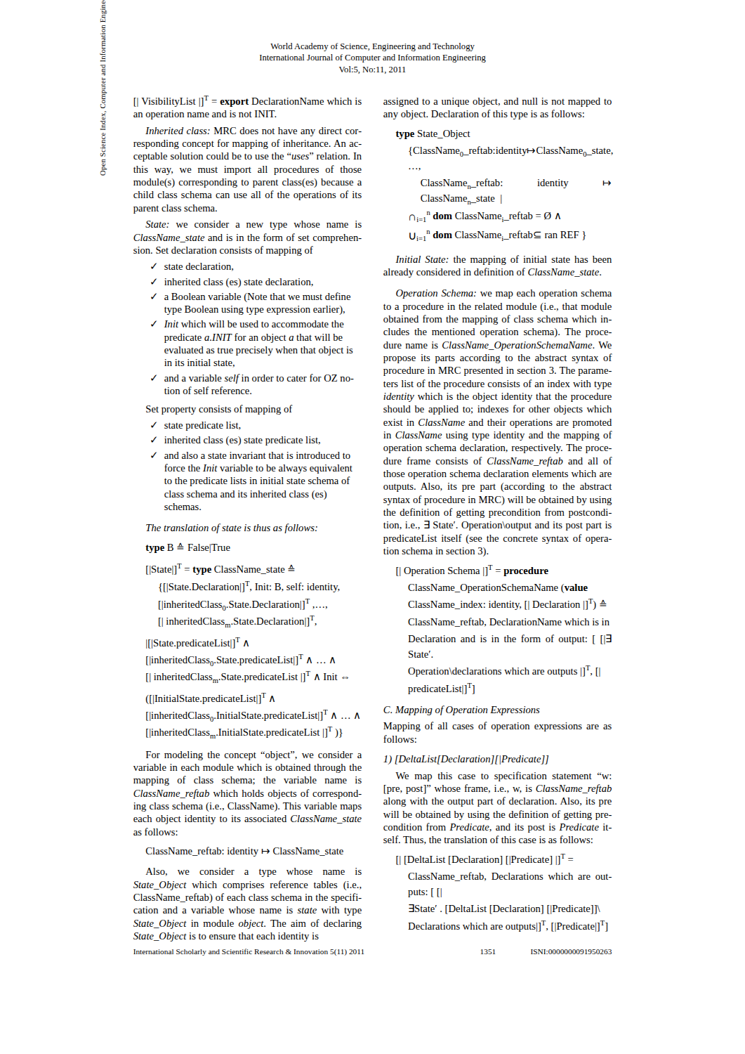World Academy of Science, Engineering and Technology
International Journal of Computer and Information Engineering
Vol:5, No:11, 2011
Open Science Index, Computer and Information Engineering Vol:5, No:11, 2011 publications.waset.org/2100/pdf
[| VisibilityList |]T = export DeclarationName which is an operation name and is not INIT.
Inherited class: MRC does not have any direct corresponding concept for mapping of inheritance. An acceptable solution could be to use the “uses” relation. In this way, we must import all procedures of those module(s) corresponding to parent class(es) because a child class schema can use all of the operations of its parent class schema.
State: we consider a new type whose name is ClassName_state and is in the form of set comprehension. Set declaration consists of mapping of
state declaration,
inherited class (es) state declaration,
a Boolean variable (Note that we must define type Boolean using type expression earlier),
Init which will be used to accommodate the predicate a.INIT for an object a that will be evaluated as true precisely when that object is in its initial state,
and a variable self in order to cater for OZ notion of self reference.
Set property consists of mapping of
state predicate list,
inherited class (es) state predicate list,
and also a state invariant that is introduced to force the Init variable to be always equivalent to the predicate lists in initial state schema of class schema and its inherited class (es) schemas.
The translation of state is thus as follows:
type B ≙ False|True
[|State|]T = type ClassName_state ≙
{[|State.Declaration|]T, Init: B, self: identity,
[|inheritedClass0.State.Declaration|]T ,…,
[| inheritedClassm.State.Declaration|]T,
|[|State.predicateList|]T ∧
[|inheritedClass0.State.predicateList|]T ∧ … ∧
[| inheritedClassm.State.predicateList |]T ∧ Init ⇔
([|InitialState.predicateList|]T ∧
[|inheritedClass0.InitialState.predicateList|]T ∧ … ∧
[|inheritedClassm.InitialState.predicateList |]T )}
For modeling the concept “object”, we consider a variable in each module which is obtained through the mapping of class schema; the variable name is ClassName_reftab which holds objects of corresponding class schema (i.e., ClassName). This variable maps each object identity to its associated ClassName_state as follows:
ClassName_reftab: identity ↦ ClassName_state
Also, we consider a type whose name is State_Object which comprises reference tables (i.e., ClassName_reftab) of each class schema in the specification and a variable whose name is state with type State_Object in module object. The aim of declaring State_Object is to ensure that each identity is
assigned to a unique object, and null is not mapped to any object. Declaration of this type is as follows:
type State_Object
{ClassName0_reftab:identity↦ClassName0_state, …,
ClassNamen_reftab: identity ↦ ClassNamen_state |
∩i=1n dom ClassNamei_reftab = Ø ∧
∪i=1n dom ClassNamei_reftab⊆ ran REF }
Initial State: the mapping of initial state has been already considered in definition of ClassName_state.
Operation Schema: we map each operation schema to a procedure in the related module (i.e., that module obtained from the mapping of class schema which includes the mentioned operation schema). The procedure name is ClassName_OperationSchemaName. We propose its parts according to the abstract syntax of procedure in MRC presented in section 3. The parameters list of the procedure consists of an index with type identity which is the object identity that the procedure should be applied to; indexes for other objects which exist in ClassName and their operations are promoted in ClassName using type identity and the mapping of operation schema declaration, respectively. The procedure frame consists of ClassName_reftab and all of those operation schema declaration elements which are outputs. Also, its pre part (according to the abstract syntax of procedure in MRC) will be obtained by using the definition of getting precondition from postcondition, i.e., ∃ State′. Operation\output and its post part is predicateList itself (see the concrete syntax of operation schema in section 3).
[| Operation Schema |]T = procedure
ClassName_OperationSchemaName (value
ClassName_index: identity, [| Declaration |]T) ≙
ClassName_reftab, DeclarationName which is in
Declaration and is in the form of output: [ [|∃ State′.
Operation\declarations which are outputs |]T, [|
predicateList|]T]
C. Mapping of Operation Expressions
Mapping of all cases of operation expressions are as follows:
1) [DeltaList[Declaration][|Predicate]]
We map this case to specification statement “w: [pre, post]” whose frame, i.e., w, is ClassName_reftab along with the output part of declaration. Also, its pre will be obtained by using the definition of getting precondition from Predicate, and its post is Predicate itself. Thus, the translation of this case is as follows:
[| [DeltaList [Declaration] [|Predicate] |]T =
ClassName_reftab, Declarations which are outputs: [ [|
∃State′ . [DeltaList [Declaration] [|Predicate]]\
Declarations which are outputs|]T, [|Predicate|]T]
International Scholarly and Scientific Research & Innovation 5(11) 2011
1351
ISNI:0000000091950263